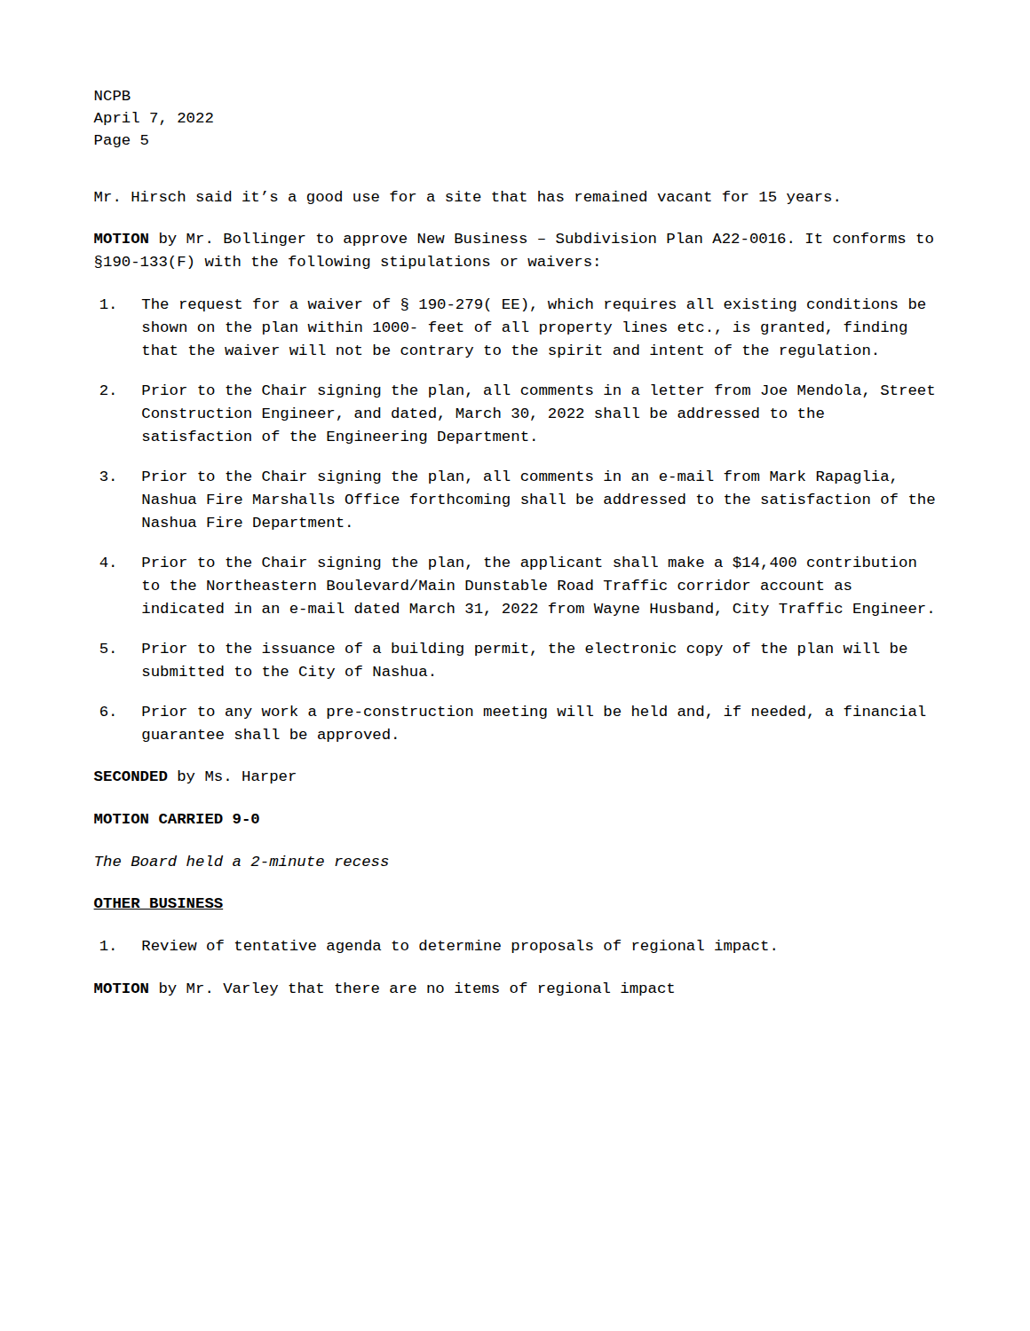NCPB
April 7, 2022
Page 5
Mr. Hirsch said it’s a good use for a site that has remained vacant for 15 years.
MOTION by Mr. Bollinger to approve New Business – Subdivision Plan A22-0016. It conforms to §190-133(F) with the following stipulations or waivers:
The request for a waiver of § 190-279( EE), which requires all existing conditions be shown on the plan within 1000- feet of all property lines etc., is granted, finding that the waiver will not be contrary to the spirit and intent of the regulation.
Prior to the Chair signing the plan, all comments in a letter from Joe Mendola, Street Construction Engineer, and dated, March 30, 2022 shall be addressed to the satisfaction of the Engineering Department.
Prior to the Chair signing the plan, all comments in an e-mail from Mark Rapaglia, Nashua Fire Marshalls Office forthcoming shall be addressed to the satisfaction of the Nashua Fire Department.
Prior to the Chair signing the plan, the applicant shall make a $14,400 contribution to the Northeastern Boulevard/Main Dunstable Road Traffic corridor account as indicated in an e-mail dated March 31, 2022 from Wayne Husband, City Traffic Engineer.
Prior to the issuance of a building permit, the electronic copy of the plan will be submitted to the City of Nashua.
Prior to any work a pre-construction meeting will be held and, if needed, a financial guarantee shall be approved.
SECONDED by Ms. Harper
MOTION CARRIED 9-0
The Board held a 2-minute recess
OTHER BUSINESS
Review of tentative agenda to determine proposals of regional impact.
MOTION by Mr. Varley that there are no items of regional impact